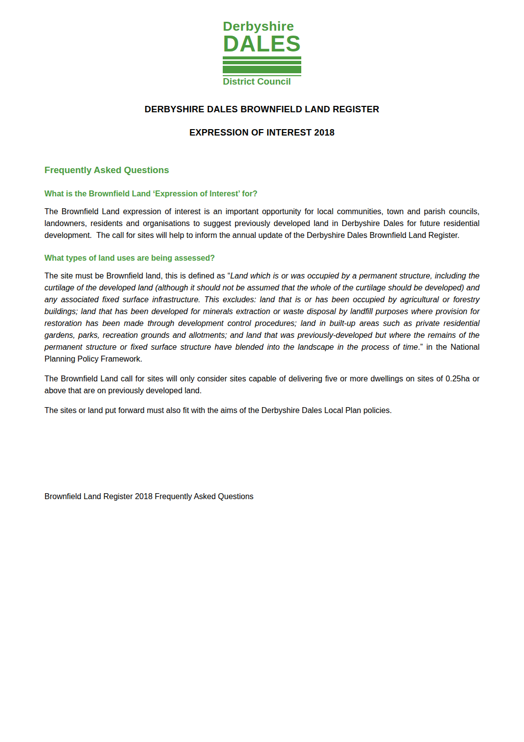Derbyshire
DALES
District Council
DERBYSHIRE DALES BROWNFIELD LAND REGISTER EXPRESSION OF INTEREST 2018
Frequently Asked Questions
What is the Brownfield Land ‘Expression of Interest’ for?
The Brownfield Land expression of interest is an important opportunity for local communities, town and parish councils, landowners, residents and organisations to suggest previously developed land in Derbyshire Dales for future residential development. The call for sites will help to inform the annual update of the Derbyshire Dales Brownfield Land Register.
What types of land uses are being assessed?
The site must be Brownfield land, this is defined as “Land which is or was occupied by a permanent structure, including the curtilage of the developed land (although it should not be assumed that the whole of the curtilage should be developed) and any associated fixed surface infrastructure. This excludes: land that is or has been occupied by agricultural or forestry buildings; land that has been developed for minerals extraction or waste disposal by landfill purposes where provision for restoration has been made through development control procedures; land in built-up areas such as private residential gardens, parks, recreation grounds and allotments; and land that was previously-developed but where the remains of the permanent structure or fixed surface structure have blended into the landscape in the process of time.” in the National Planning Policy Framework.
The Brownfield Land call for sites will only consider sites capable of delivering five or more dwellings on sites of 0.25ha or above that are on previously developed land.
The sites or land put forward must also fit with the aims of the Derbyshire Dales Local Plan policies.
Brownfield Land Register 2018 Frequently Asked Questions